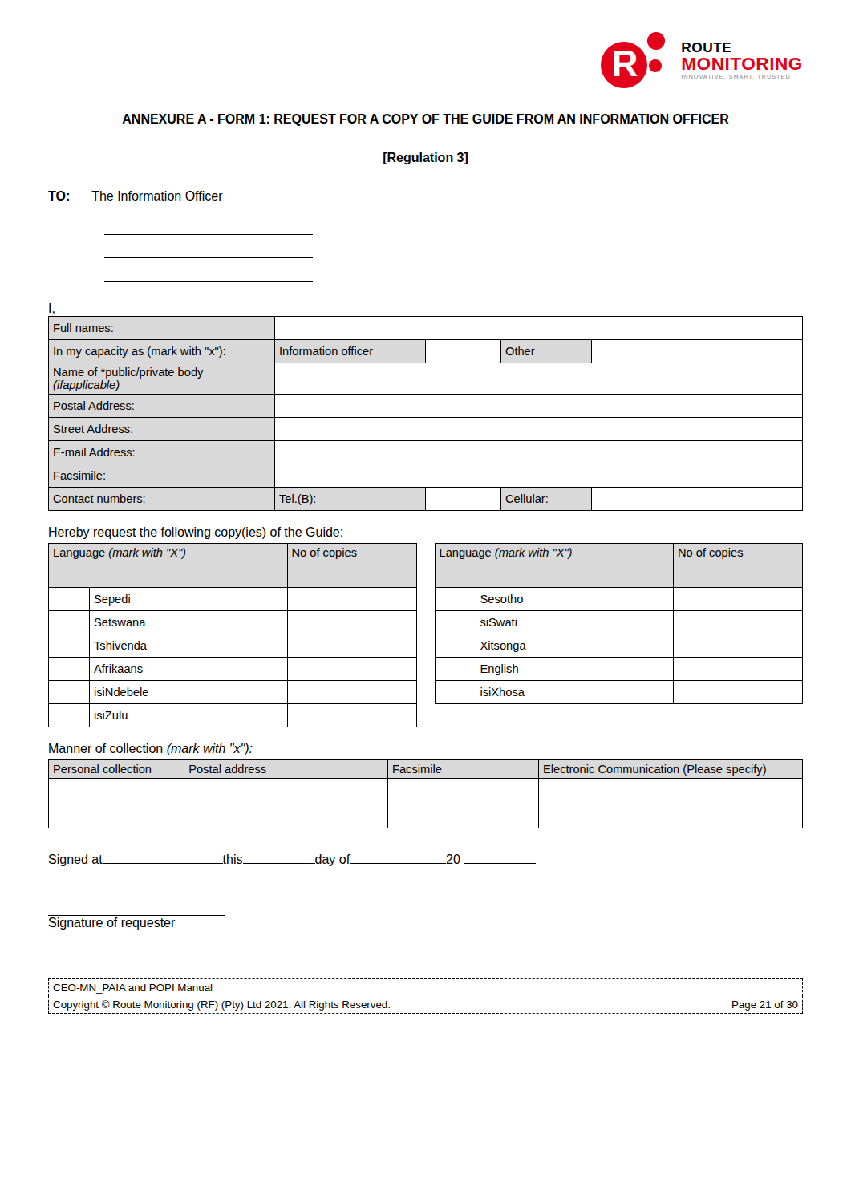R
ROUTE
MONITORING
INNOVATIVE. SMART. TRUSTED
ANNEXURE A - FORM 1: REQUEST FOR A COPY OF THE GUIDE FROM AN INFORMATION OFFICER
[Regulation 3]
TO: The Information Officer
I,
| Full names: | |
| In my capacity as (mark with "x"): | Information officer | | Other | |
| Name of *public/private body (ifapplicable) | |
| Postal Address: | |
| Street Address: | |
| E-mail Address: | |
| Facsimile: | |
| Contact numbers: | Tel.(B): | | Cellular: | |
Hereby request the following copy(ies) of the Guide:
| Language (mark with "X") | No of copies | | Language (mark with "X") | No of copies |
| | Sepedi | | | | Sesotho | |
| | Setswana | | | | siSwati | |
| | Tshivenda | | | | Xitsonga | |
| | Afrikaans | | | | English | |
| | isiNdebele | | | | isiXhosa | |
| | isiZulu | | | | | |
Manner of collection (mark with "x"):
| Personal collection | Postal address | Facsimile | Electronic Communication (Please specify) |
Signed at this day of 20
Signature of requester
CEO-MN_PAIA and POPI Manual
Copyright © Route Monitoring (RF) (Pty) Ltd 2021. All Rights Reserved. Page 21 of 30